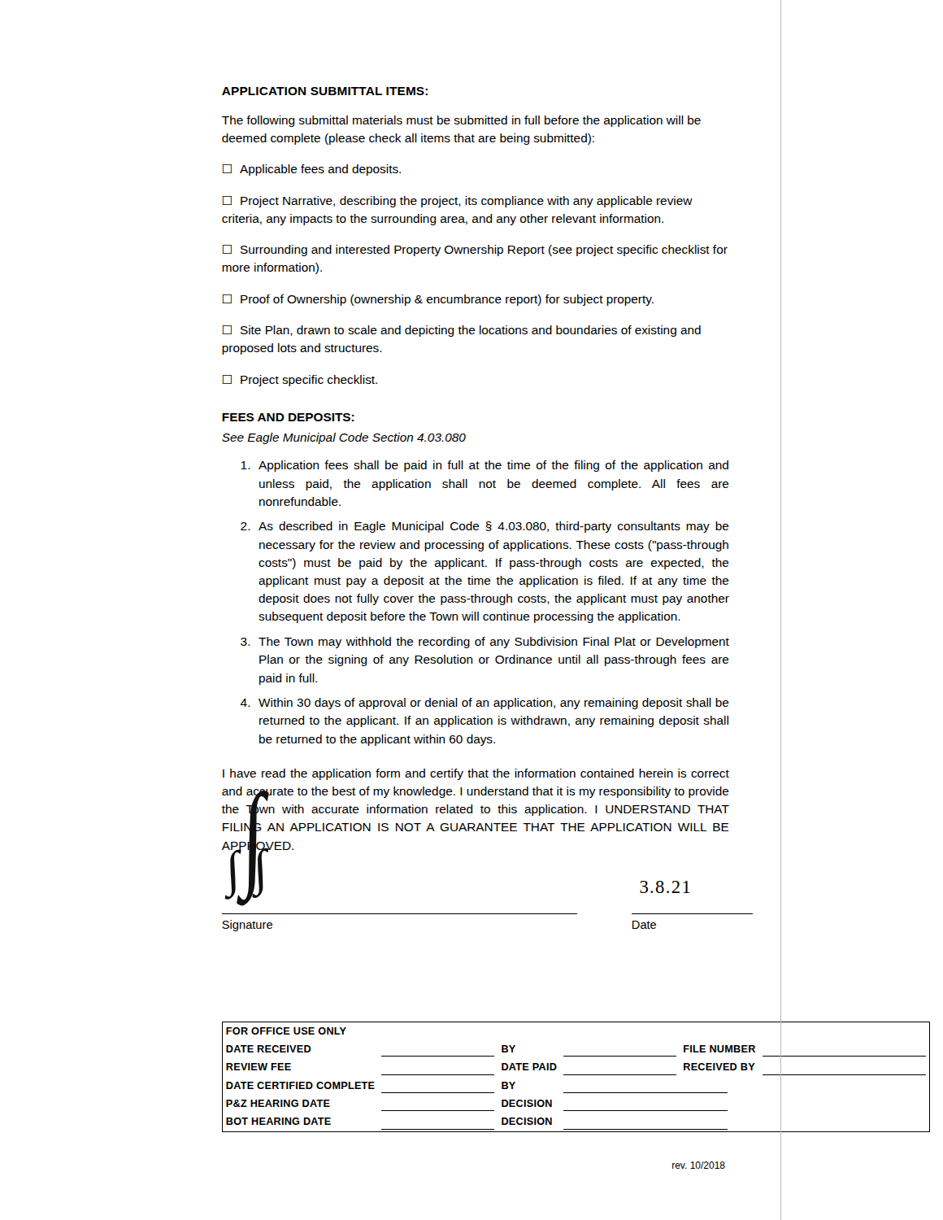APPLICATION SUBMITTAL ITEMS:
The following submittal materials must be submitted in full before the application will be deemed complete (please check all items that are being submitted):
☐Applicable fees and deposits.
☐Project Narrative, describing the project, its compliance with any applicable review criteria, any impacts to the surrounding area, and any other relevant information.
☐Surrounding and interested Property Ownership Report (see project specific checklist for more information).
☐Proof of Ownership (ownership & encumbrance report) for subject property.
☐Site Plan, drawn to scale and depicting the locations and boundaries of existing and proposed lots and structures.
☐Project specific checklist.
FEES AND DEPOSITS:
See Eagle Municipal Code Section 4.03.080
Application fees shall be paid in full at the time of the filing of the application and unless paid, the application shall not be deemed complete. All fees are nonrefundable.
As described in Eagle Municipal Code § 4.03.080, third-party consultants may be necessary for the review and processing of applications. These costs ("pass-through costs") must be paid by the applicant. If pass-through costs are expected, the applicant must pay a deposit at the time the application is filed. If at any time the deposit does not fully cover the pass-through costs, the applicant must pay another subsequent deposit before the Town will continue processing the application.
The Town may withhold the recording of any Subdivision Final Plat or Development Plan or the signing of any Resolution or Ordinance until all pass-through fees are paid in full.
Within 30 days of approval or denial of an application, any remaining deposit shall be returned to the applicant. If an application is withdrawn, any remaining deposit shall be returned to the applicant within 60 days.
I have read the application form and certify that the information contained herein is correct and accurate to the best of my knowledge. I understand that it is my responsibility to provide the Town with accurate information related to this application. I UNDERSTAND THAT FILING AN APPLICATION IS NOT A GUARANTEE THAT THE APPLICATION WILL BE APPROVED.
∫∫∫
Signature
3.8.21
Date
| FOR OFFICE USE ONLY |
| DATE RECEIVED | | BY | | FILE NUMBER | |
| REVIEW FEE | | DATE PAID | | RECEIVED BY | |
| DATE CERTIFIED COMPLETE | | BY | |
| P&Z HEARING DATE | | DECISION | |
| BOT HEARING DATE | | DECISION | |
rev. 10/2018